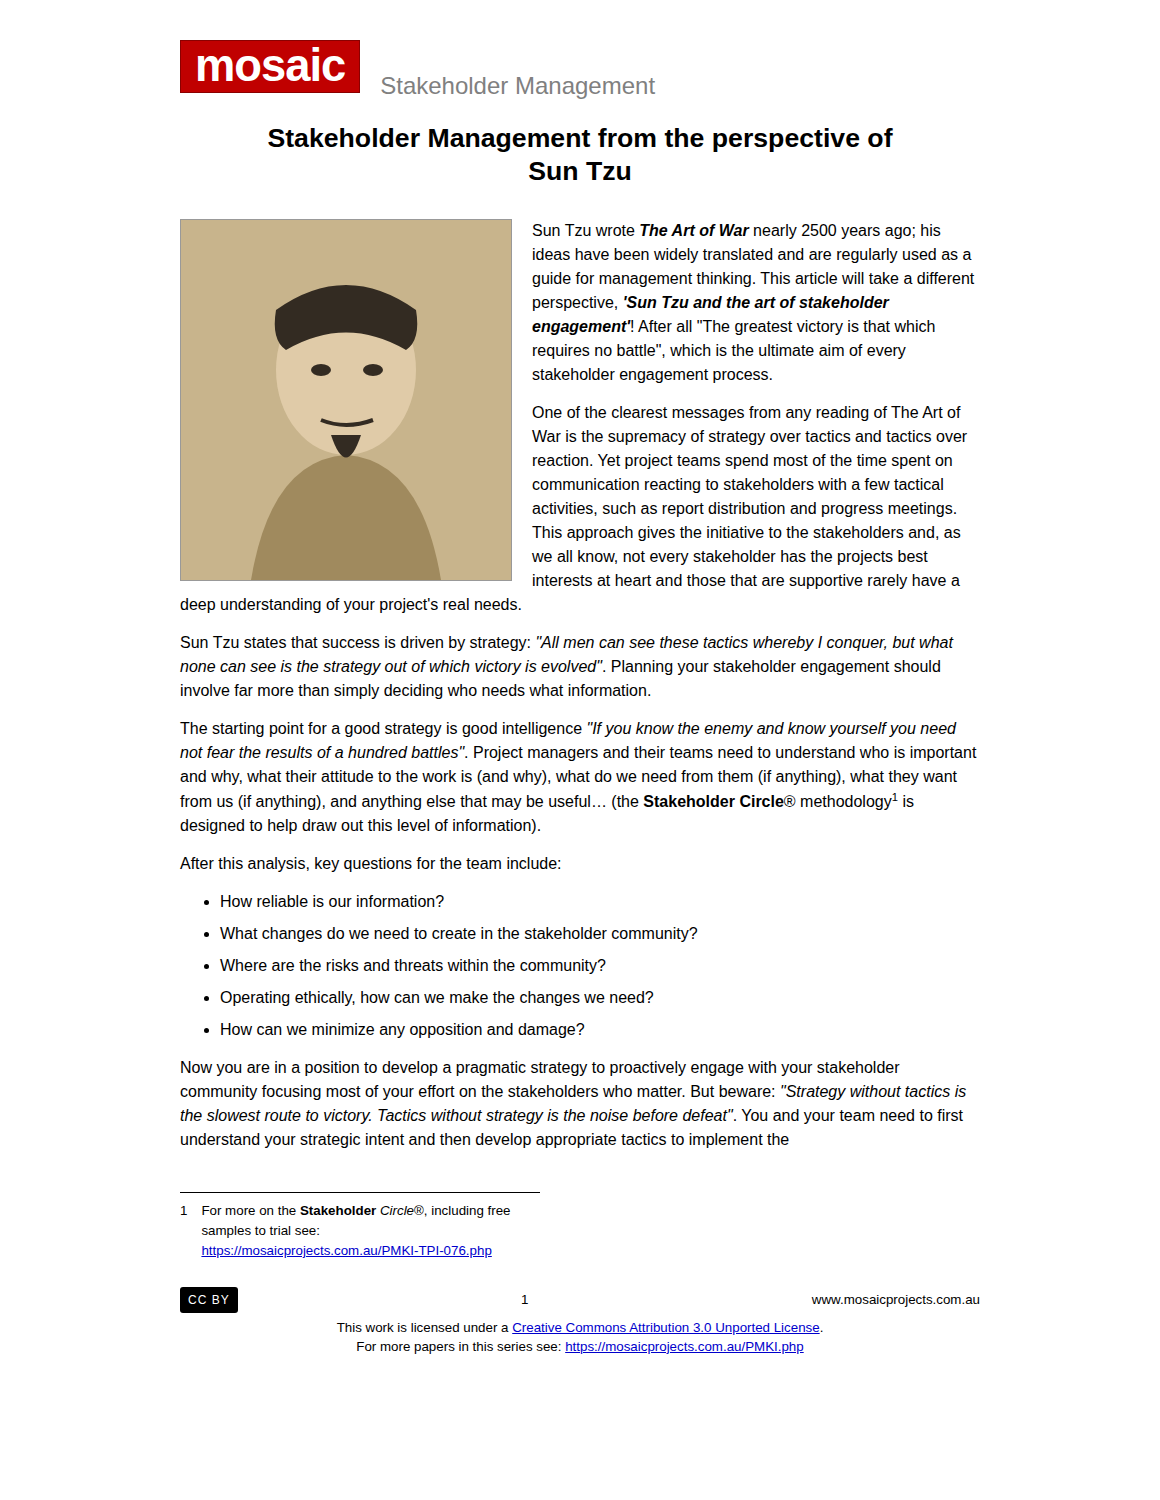mosaic
Stakeholder Management
Stakeholder Management from the perspective of
Sun Tzu
Sun Tzu wrote The Art of War nearly 2500 years ago; his ideas have been widely translated and are regularly used as a guide for management thinking. This article will take a different perspective, 'Sun Tzu and the art of stakeholder engagement'! After all "The greatest victory is that which requires no battle", which is the ultimate aim of every stakeholder engagement process.
One of the clearest messages from any reading of The Art of War is the supremacy of strategy over tactics and tactics over reaction. Yet project teams spend most of the time spent on communication reacting to stakeholders with a few tactical activities, such as report distribution and progress meetings. This approach gives the initiative to the stakeholders and, as we all know, not every stakeholder has the projects best interests at heart and those that are supportive rarely have a deep understanding of your project's real needs.
Sun Tzu states that success is driven by strategy: "All men can see these tactics whereby I conquer, but what none can see is the strategy out of which victory is evolved". Planning your stakeholder engagement should involve far more than simply deciding who needs what information.
The starting point for a good strategy is good intelligence "If you know the enemy and know yourself you need not fear the results of a hundred battles". Project managers and their teams need to understand who is important and why, what their attitude to the work is (and why), what do we need from them (if anything), what they want from us (if anything), and anything else that may be useful… (the Stakeholder Circle® methodology1 is designed to help draw out this level of information).
After this analysis, key questions for the team include:
How reliable is our information?
What changes do we need to create in the stakeholder community?
Where are the risks and threats within the community?
Operating ethically, how can we make the changes we need?
How can we minimize any opposition and damage?
Now you are in a position to develop a pragmatic strategy to proactively engage with your stakeholder community focusing most of your effort on the stakeholders who matter. But beware: "Strategy without tactics is the slowest route to victory. Tactics without strategy is the noise before defeat". You and your team need to first understand your strategic intent and then develop appropriate tactics to implement the
1 For more on the Stakeholder Circle®, including free samples to trial see:
https://mosaicprojects.com.au/PMKI-TPI-076.php
CC BY 1 www.mosaicprojects.com.au
This work is licensed under a Creative Commons Attribution 3.0 Unported License.
For more papers in this series see: https://mosaicprojects.com.au/PMKI.php